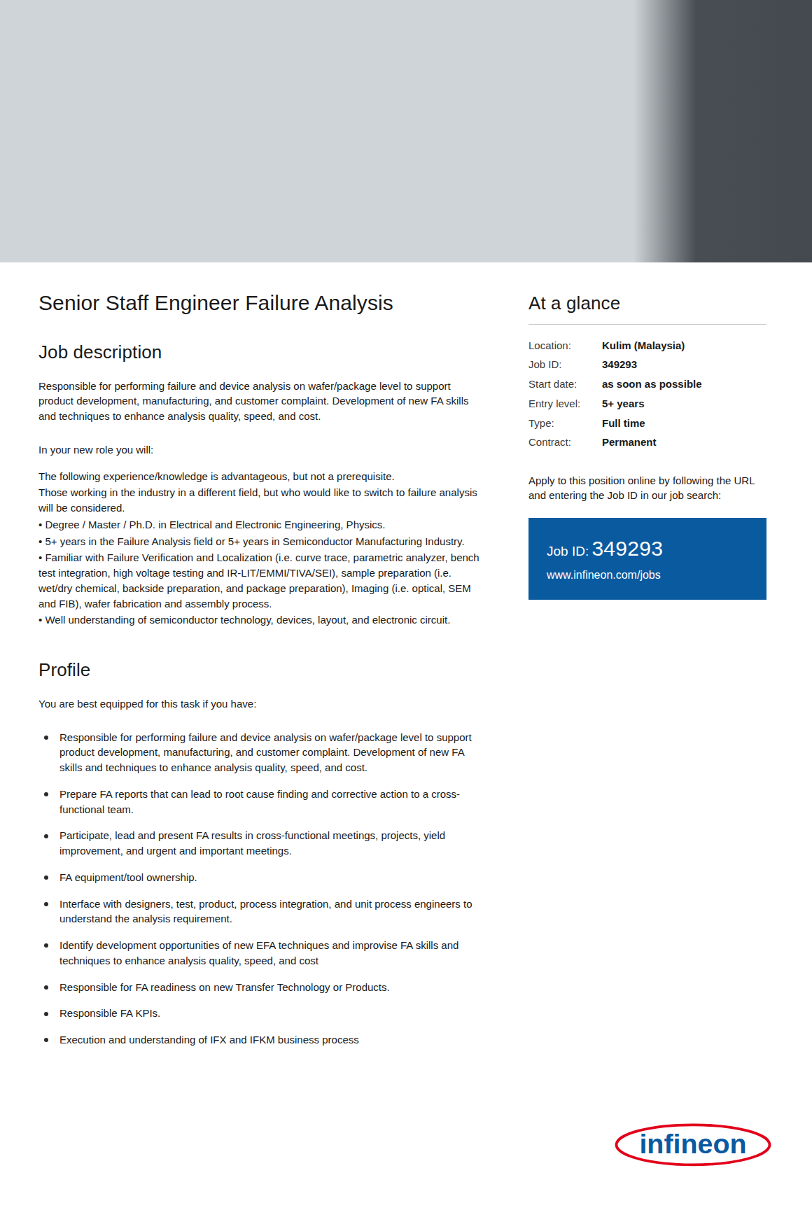Senior Staff Engineer Failure Analysis
Job description
Responsible for performing failure and device analysis on wafer/package level to support product development, manufacturing, and customer complaint. Development of new FA skills and techniques to enhance analysis quality, speed, and cost.
In your new role you will:
The following experience/knowledge is advantageous, but not a prerequisite.
Those working in the industry in a different field, but who would like to switch to failure analysis will be considered.
• Degree / Master / Ph.D. in Electrical and Electronic Engineering, Physics.
• 5+ years in the Failure Analysis field or 5+ years in Semiconductor Manufacturing Industry.
• Familiar with Failure Verification and Localization (i.e. curve trace, parametric analyzer, bench test integration, high voltage testing and IR-LIT/EMMI/TIVA/SEI), sample preparation (i.e. wet/dry chemical, backside preparation, and package preparation), Imaging (i.e. optical, SEM and FIB), wafer fabrication and assembly process.
• Well understanding of semiconductor technology, devices, layout, and electronic circuit.
Profile
You are best equipped for this task if you have:
Responsible for performing failure and device analysis on wafer/package level to support product development, manufacturing, and customer complaint. Development of new FA skills and techniques to enhance analysis quality, speed, and cost.
Prepare FA reports that can lead to root cause finding and corrective action to a cross-functional team.
Participate, lead and present FA results in cross-functional meetings, projects, yield improvement, and urgent and important meetings.
FA equipment/tool ownership.
Interface with designers, test, product, process integration, and unit process engineers to understand the analysis requirement.
Identify development opportunities of new EFA techniques and improvise FA skills and techniques to enhance analysis quality, speed, and cost
Responsible for FA readiness on new Transfer Technology or Products.
Responsible FA KPIs.
Execution and understanding of IFX and IFKM business process
At a glance
| Location: | Kulim (Malaysia) |
| Job ID: | 349293 |
| Start date: | as soon as possible |
| Entry level: | 5+ years |
| Type: | Full time |
| Contract: | Permanent |
Apply to this position online by following the URL and entering the Job ID in our job search:
Job ID: 349293
www.infineon.com/jobs
infineon